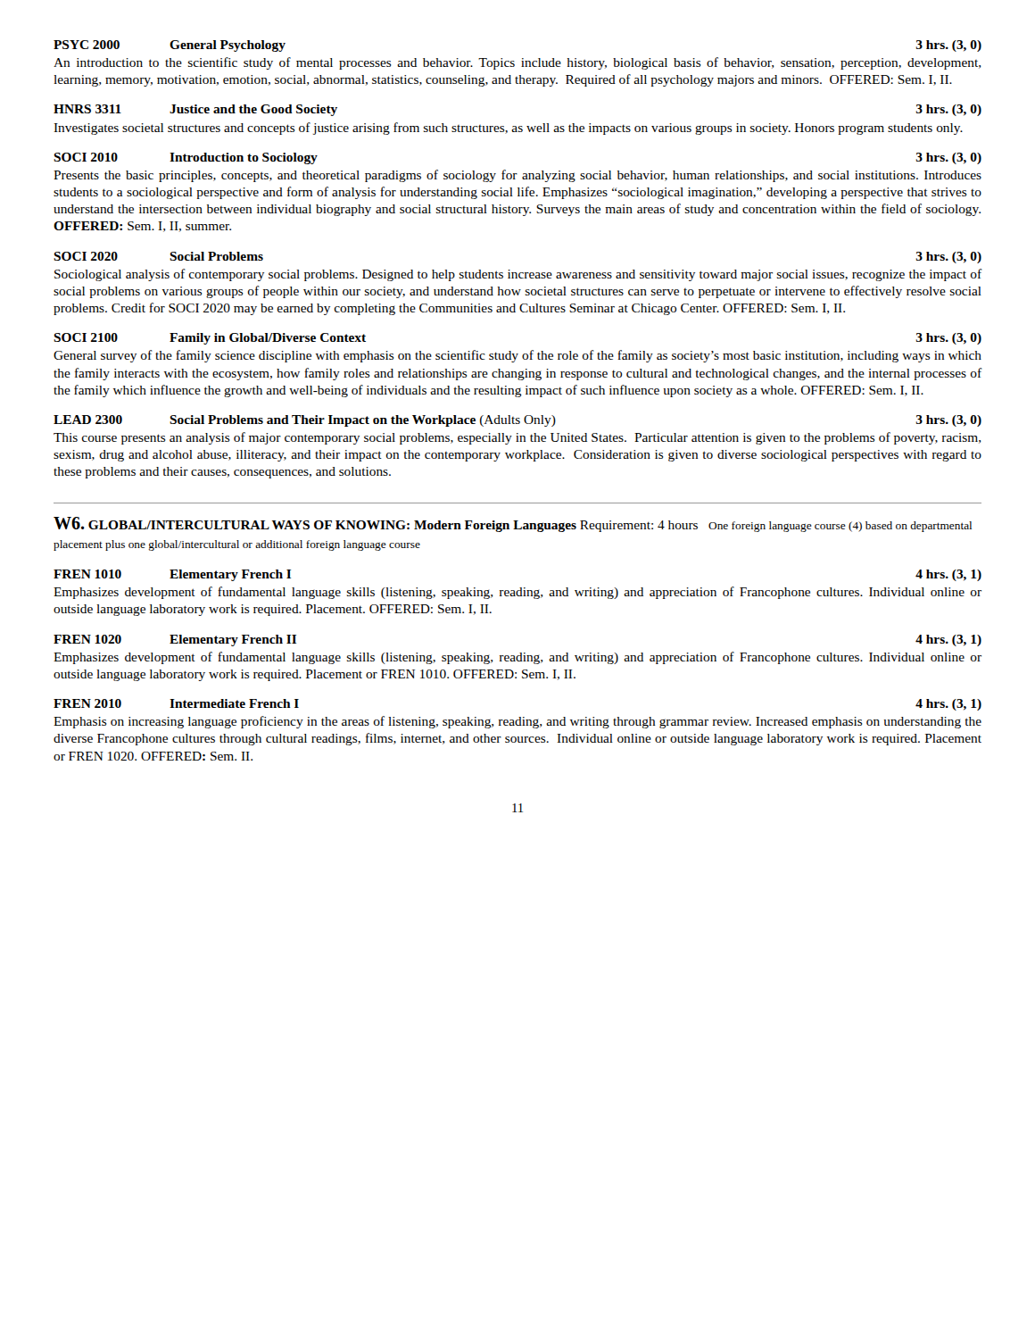PSYC 2000 General Psychology 3 hrs. (3, 0)
An introduction to the scientific study of mental processes and behavior. Topics include history, biological basis of behavior, sensation, perception, development, learning, memory, motivation, emotion, social, abnormal, statistics, counseling, and therapy. Required of all psychology majors and minors. OFFERED: Sem. I, II.
HNRS 3311 Justice and the Good Society 3 hrs. (3, 0)
Investigates societal structures and concepts of justice arising from such structures, as well as the impacts on various groups in society. Honors program students only.
SOCI 2010 Introduction to Sociology 3 hrs. (3, 0)
Presents the basic principles, concepts, and theoretical paradigms of sociology for analyzing social behavior, human relationships, and social institutions. Introduces students to a sociological perspective and form of analysis for understanding social life. Emphasizes “sociological imagination,” developing a perspective that strives to understand the intersection between individual biography and social structural history. Surveys the main areas of study and concentration within the field of sociology. OFFERED: Sem. I, II, summer.
SOCI 2020 Social Problems 3 hrs. (3, 0)
Sociological analysis of contemporary social problems. Designed to help students increase awareness and sensitivity toward major social issues, recognize the impact of social problems on various groups of people within our society, and understand how societal structures can serve to perpetuate or intervene to effectively resolve social problems. Credit for SOCI 2020 may be earned by completing the Communities and Cultures Seminar at Chicago Center. OFFERED: Sem. I, II.
SOCI 2100 Family in Global/Diverse Context 3 hrs. (3, 0)
General survey of the family science discipline with emphasis on the scientific study of the role of the family as society’s most basic institution, including ways in which the family interacts with the ecosystem, how family roles and relationships are changing in response to cultural and technological changes, and the internal processes of the family which influence the growth and well-being of individuals and the resulting impact of such influence upon society as a whole. OFFERED: Sem. I, II.
LEAD 2300 Social Problems and Their Impact on the Workplace (Adults Only) 3 hrs. (3, 0)
This course presents an analysis of major contemporary social problems, especially in the United States. Particular attention is given to the problems of poverty, racism, sexism, drug and alcohol abuse, illiteracy, and their impact on the contemporary workplace. Consideration is given to diverse sociological perspectives with regard to these problems and their causes, consequences, and solutions.
W6. GLOBAL/INTERCULTURAL WAYS OF KNOWING: Modern Foreign Languages Requirement: 4 hours One foreign language course (4) based on departmental placement plus one global/intercultural or additional foreign language course
FREN 1010 Elementary French I 4 hrs. (3, 1)
Emphasizes development of fundamental language skills (listening, speaking, reading, and writing) and appreciation of Francophone cultures. Individual online or outside language laboratory work is required. Placement. OFFERED: Sem. I, II.
FREN 1020 Elementary French II 4 hrs. (3, 1)
Emphasizes development of fundamental language skills (listening, speaking, reading, and writing) and appreciation of Francophone cultures. Individual online or outside language laboratory work is required. Placement or FREN 1010. OFFERED: Sem. I, II.
FREN 2010 Intermediate French I 4 hrs. (3, 1)
Emphasis on increasing language proficiency in the areas of listening, speaking, reading, and writing through grammar review. Increased emphasis on understanding the diverse Francophone cultures through cultural readings, films, internet, and other sources. Individual online or outside language laboratory work is required. Placement or FREN 1020. OFFERED: Sem. II.
11